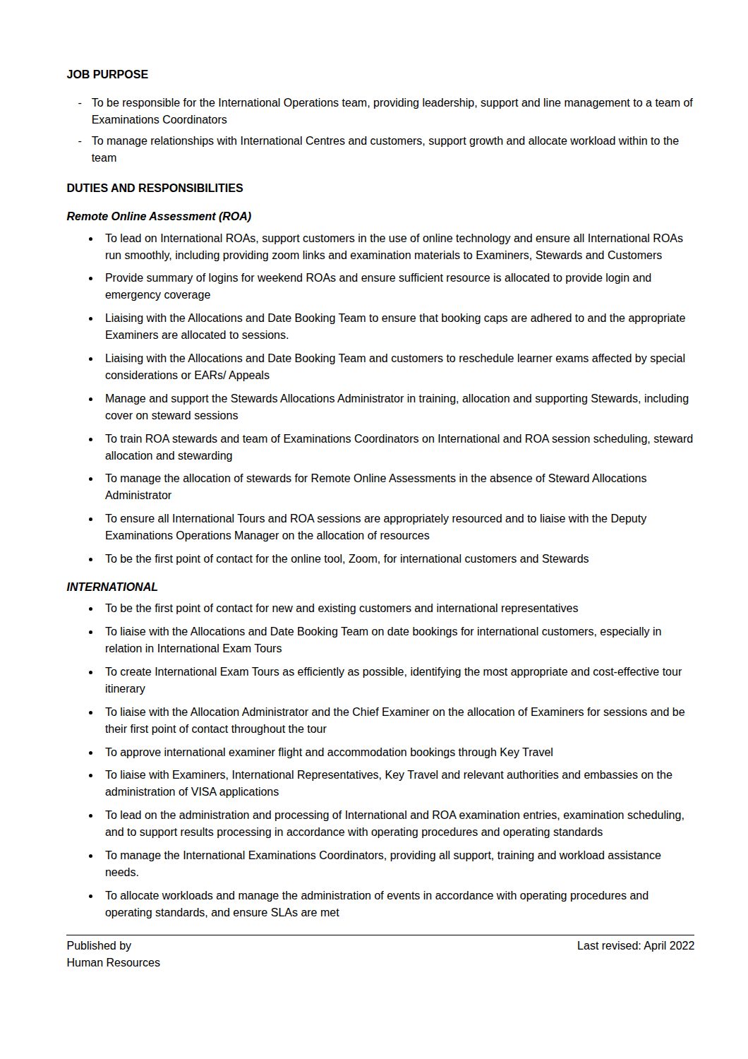JOB PURPOSE
To be responsible for the International Operations team, providing leadership, support and line management to a team of Examinations Coordinators
To manage relationships with International Centres and customers, support growth and allocate workload within to the team
DUTIES AND RESPONSIBILITIES
Remote Online Assessment (ROA)
To lead on International ROAs, support customers in the use of online technology and ensure all International ROAs run smoothly, including providing zoom links and examination materials to Examiners, Stewards and Customers
Provide summary of logins for weekend ROAs and ensure sufficient resource is allocated to provide login and emergency coverage
Liaising with the Allocations and Date Booking Team to ensure that booking caps are adhered to and the appropriate Examiners are allocated to sessions.
Liaising with the Allocations and Date Booking Team and customers to reschedule learner exams affected by special considerations or EARs/ Appeals
Manage and support the Stewards Allocations Administrator in training, allocation and supporting Stewards, including cover on steward sessions
To train ROA stewards and team of Examinations Coordinators on International and ROA session scheduling, steward allocation and stewarding
To manage the allocation of stewards for Remote Online Assessments in the absence of Steward Allocations Administrator
To ensure all International Tours and ROA sessions are appropriately resourced and to liaise with the Deputy Examinations Operations Manager on the allocation of resources
To be the first point of contact for the online tool, Zoom, for international customers and Stewards
INTERNATIONAL
To be the first point of contact for new and existing customers and international representatives
To liaise with the Allocations and Date Booking Team on date bookings for international customers, especially in relation in International Exam Tours
To create International Exam Tours as efficiently as possible, identifying the most appropriate and cost-effective tour itinerary
To liaise with the Allocation Administrator and the Chief Examiner on the allocation of Examiners for sessions and be their first point of contact throughout the tour
To approve international examiner flight and accommodation bookings through Key Travel
To liaise with Examiners, International Representatives, Key Travel and relevant authorities and embassies on the administration of VISA applications
To lead on the administration and processing of International and ROA examination entries, examination scheduling, and to support results processing in accordance with operating procedures and operating standards
To manage the International Examinations Coordinators, providing all support, training and workload assistance needs.
To allocate workloads and manage the administration of events in accordance with operating procedures and operating standards, and ensure SLAs are met
Published by
Human Resources
Last revised: April 2022